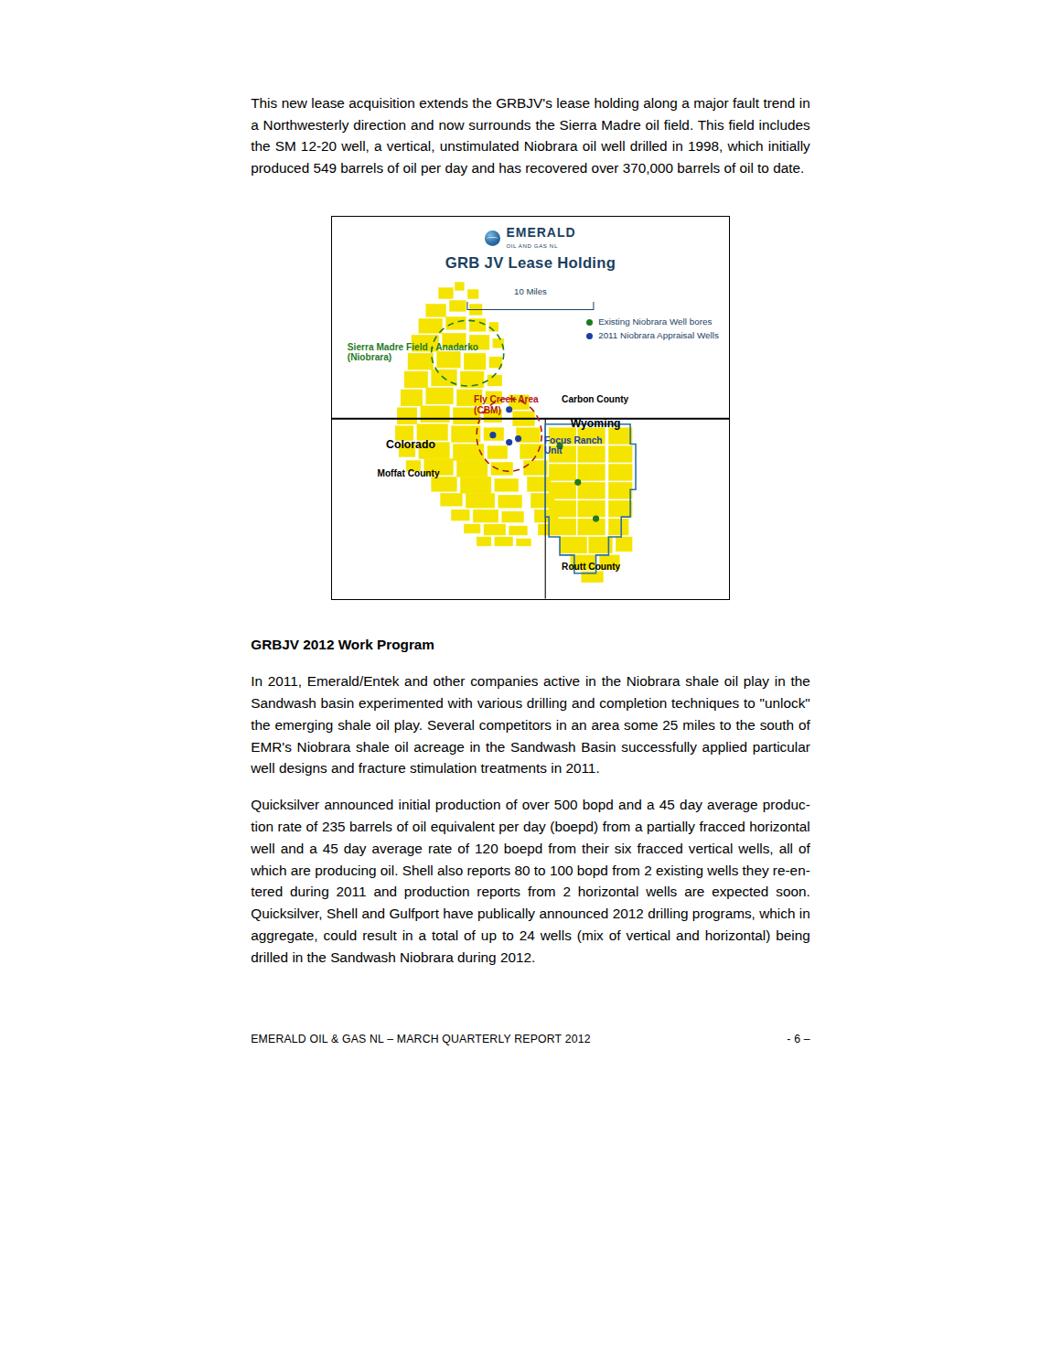This new lease acquisition extends the GRBJV's lease holding along a major fault trend in a Northwesterly direction and now surrounds the Sierra Madre oil field. This field includes the SM 12-20 well, a vertical, unstimulated Niobrara oil well drilled in 1998, which initially produced 549 barrels of oil per day and has recovered over 370,000 barrels of oil to date.
EMERALD
OIL AND GAS NL
GRB JV Lease Holding
10 Miles
Existing Niobrara Well bores
2011 Niobrara Appraisal Wells
Sierra Madre Field - Anadarko
(Niobrara)
Fly Creek Area
(CBM)
Carbon County
Wyoming
Colorado
Focus Ranch
Unit
Moffat County
Routt County
GRBJV 2012 Work Program
In 2011, Emerald/Entek and other companies active in the Niobrara shale oil play in the Sandwash basin experimented with various drilling and completion techniques to "unlock" the emerging shale oil play. Several competitors in an area some 25 miles to the south of EMR's Niobrara shale oil acreage in the Sandwash Basin successfully applied particular well designs and fracture stimulation treatments in 2011.
Quicksilver announced initial production of over 500 bopd and a 45 day average production rate of 235 barrels of oil equivalent per day (boepd) from a partially fracced horizontal well and a 45 day average rate of 120 boepd from their six fracced vertical wells, all of which are producing oil. Shell also reports 80 to 100 bopd from 2 existing wells they re-entered during 2011 and production reports from 2 horizontal wells are expected soon. Quicksilver, Shell and Gulfport have publically announced 2012 drilling programs, which in aggregate, could result in a total of up to 24 wells (mix of vertical and horizontal) being drilled in the Sandwash Niobrara during 2012.
EMERALD OIL & GAS NL – MARCH QUARTERLY REPORT 2012 - 6 –